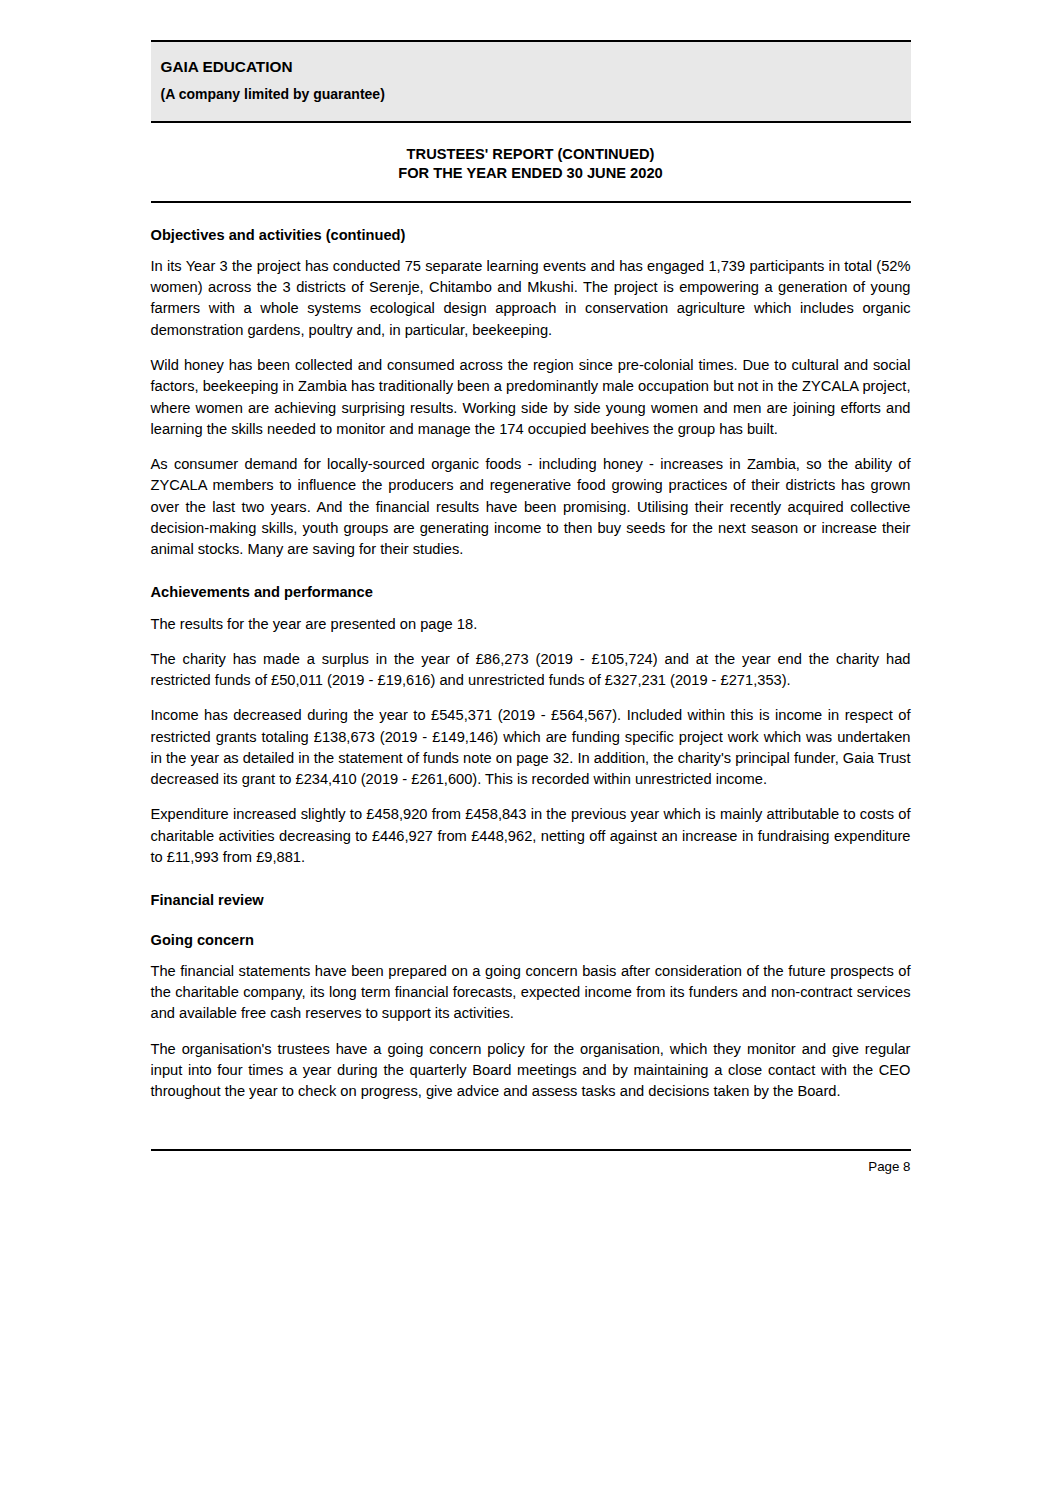GAIA EDUCATION
(A company limited by guarantee)
TRUSTEES' REPORT (CONTINUED)
FOR THE YEAR ENDED 30 JUNE 2020
Objectives and activities (continued)
In its Year 3 the project has conducted 75 separate learning events and has engaged 1,739 participants in total (52% women) across the 3 districts of Serenje, Chitambo and Mkushi. The project is empowering a generation of young farmers with a whole systems ecological design approach in conservation agriculture which includes organic demonstration gardens, poultry and, in particular, beekeeping.
Wild honey has been collected and consumed across the region since pre-colonial times. Due to cultural and social factors, beekeeping in Zambia has traditionally been a predominantly male occupation but not in the ZYCALA project, where women are achieving surprising results. Working side by side young women and men are joining efforts and learning the skills needed to monitor and manage the 174 occupied beehives the group has built.
As consumer demand for locally-sourced organic foods - including honey - increases in Zambia, so the ability of ZYCALA members to influence the producers and regenerative food growing practices of their districts has grown over the last two years. And the financial results have been promising. Utilising their recently acquired collective decision-making skills, youth groups are generating income to then buy seeds for the next season or increase their animal stocks. Many are saving for their studies.
Achievements and performance
The results for the year are presented on page 18.
The charity has made a surplus in the year of £86,273 (2019 - £105,724) and at the year end the charity had restricted funds of £50,011 (2019 - £19,616) and unrestricted funds of £327,231 (2019 - £271,353).
Income has decreased during the year to £545,371 (2019 - £564,567). Included within this is income in respect of restricted grants totaling £138,673 (2019 - £149,146) which are funding specific project work which was undertaken in the year as detailed in the statement of funds note on page 32. In addition, the charity's principal funder, Gaia Trust decreased its grant to £234,410 (2019 - £261,600). This is recorded within unrestricted income.
Expenditure increased slightly to £458,920 from £458,843 in the previous year which is mainly attributable to costs of charitable activities decreasing to £446,927 from £448,962, netting off against an increase in fundraising expenditure to £11,993 from £9,881.
Financial review
Going concern
The financial statements have been prepared on a going concern basis after consideration of the future prospects of the charitable company, its long term financial forecasts, expected income from its funders and non-contract services and available free cash reserves to support its activities.
The organisation's trustees have a going concern policy for the organisation, which they monitor and give regular input into four times a year during the quarterly Board meetings and by maintaining a close contact with the CEO throughout the year to check on progress, give advice and assess tasks and decisions taken by the Board.
Page 8